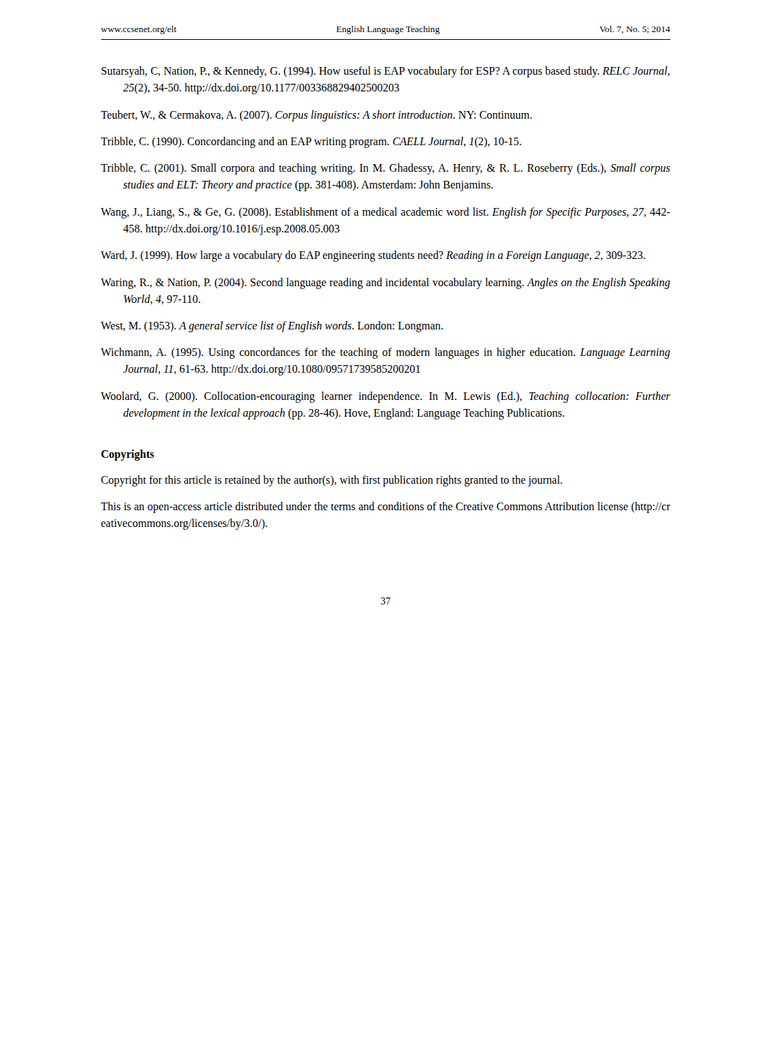www.ccsenet.org/elt English Language Teaching Vol. 7, No. 5; 2014
Sutarsyah, C, Nation, P., & Kennedy, G. (1994). How useful is EAP vocabulary for ESP? A corpus based study. RELC Journal, 25(2), 34-50. http://dx.doi.org/10.1177/003368829402500203
Teubert, W., & Cermakova, A. (2007). Corpus linguistics: A short introduction. NY: Continuum.
Tribble, C. (1990). Concordancing and an EAP writing program. CAELL Journal, 1(2), 10-15.
Tribble, C. (2001). Small corpora and teaching writing. In M. Ghadessy, A. Henry, & R. L. Roseberry (Eds.), Small corpus studies and ELT: Theory and practice (pp. 381-408). Amsterdam: John Benjamins.
Wang, J., Liang, S., & Ge, G. (2008). Establishment of a medical academic word list. English for Specific Purposes, 27, 442-458. http://dx.doi.org/10.1016/j.esp.2008.05.003
Ward, J. (1999). How large a vocabulary do EAP engineering students need? Reading in a Foreign Language, 2, 309-323.
Waring, R., & Nation, P. (2004). Second language reading and incidental vocabulary learning. Angles on the English Speaking World, 4, 97-110.
West, M. (1953). A general service list of English words. London: Longman.
Wichmann, A. (1995). Using concordances for the teaching of modern languages in higher education. Language Learning Journal, 11, 61-63. http://dx.doi.org/10.1080/09571739585200201
Woolard, G. (2000). Collocation-encouraging learner independence. In M. Lewis (Ed.), Teaching collocation: Further development in the lexical approach (pp. 28-46). Hove, England: Language Teaching Publications.
Copyrights
Copyright for this article is retained by the author(s), with first publication rights granted to the journal.
This is an open-access article distributed under the terms and conditions of the Creative Commons Attribution license (http://creativecommons.org/licenses/by/3.0/).
37